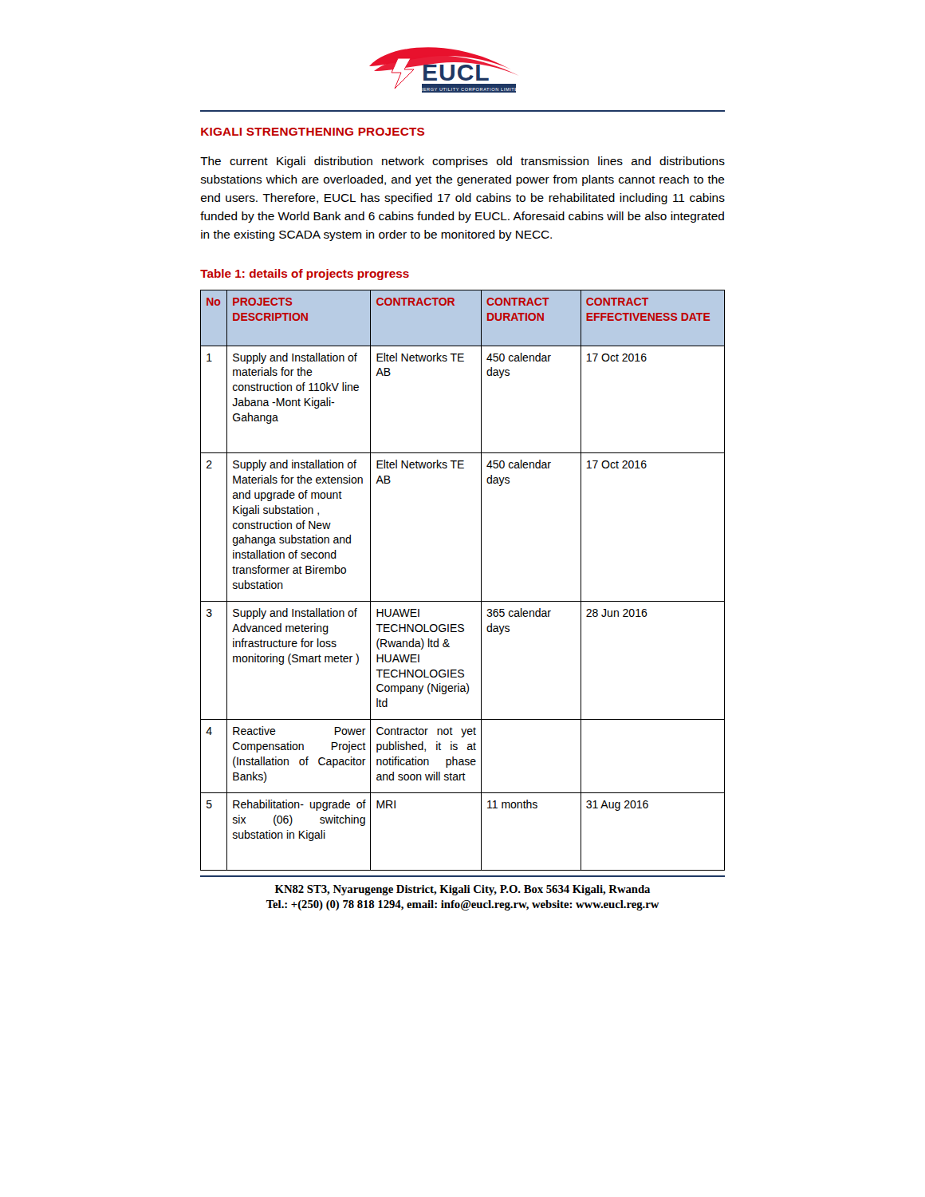EUCL logo EUCL ENERGY UTILITY CORPORATION LIMITED
KIGALI STRENGTHENING PROJECTS
The current Kigali distribution network comprises old transmission lines and distributions substations which are overloaded, and yet the generated power from plants cannot reach to the end users. Therefore, EUCL has specified 17 old cabins to be rehabilitated including 11 cabins funded by the World Bank and 6 cabins funded by EUCL. Aforesaid cabins will be also integrated in the existing SCADA system in order to be monitored by NECC.
Table 1: details of projects progress
| No | PROJECTS DESCRIPTION | CONTRACTOR | CONTRACT DURATION | CONTRACT EFFECTIVENESS DATE |
| --- | --- | --- | --- | --- |
| 1 | Supply and Installation of materials for the construction of 110kV line Jabana -Mont Kigali- Gahanga | Eltel Networks TE AB | 450 calendar days | 17 Oct 2016 |
| 2 | Supply and installation of Materials for the extension and upgrade of mount Kigali substation , construction of New gahanga substation and installation of second transformer at Birembo substation | Eltel Networks TE AB | 450 calendar days | 17 Oct 2016 |
| 3 | Supply and Installation of Advanced metering infrastructure for loss monitoring (Smart meter ) | HUAWEI TECHNOLOGIES (Rwanda) ltd & HUAWEI TECHNOLOGIES Company (Nigeria) ltd | 365 calendar days | 28 Jun 2016 |
| 4 | Reactive Power Compensation Project (Installation of Capacitor Banks) | Contractor not yet published, it is at notification phase and soon will start | | |
| 5 | Rehabilitation- upgrade of six (06) switching substation in Kigali | MRI | 11 months | 31 Aug 2016 |
KN82 ST3, Nyarugenge District, Kigali City, P.O. Box 5634 Kigali, Rwanda
Tel.: +(250) (0) 78 818 1294, email: info@eucl.reg.rw, website: www.eucl.reg.rw